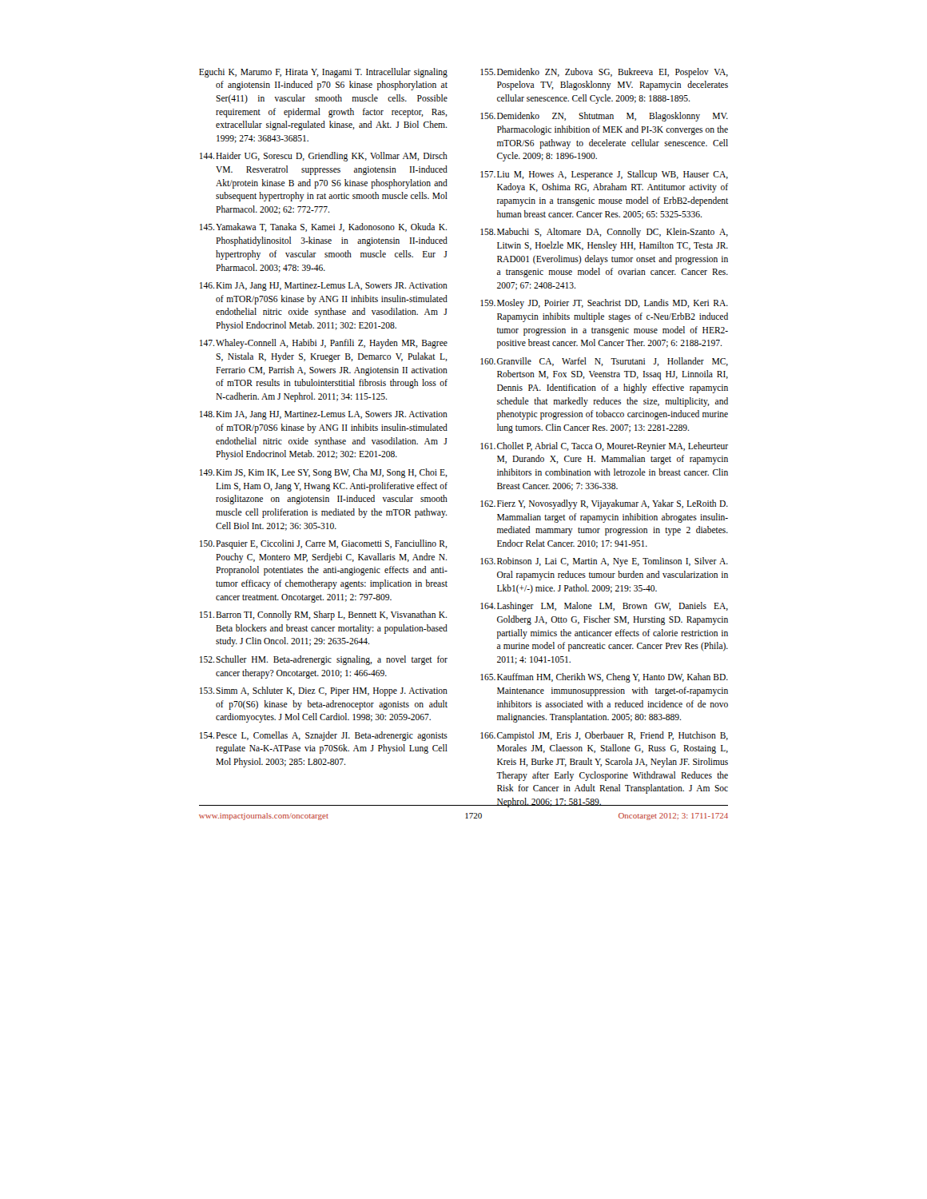Eguchi K, Marumo F, Hirata Y, Inagami T. Intracellular signaling of angiotensin II-induced p70 S6 kinase phosphorylation at Ser(411) in vascular smooth muscle cells. Possible requirement of epidermal growth factor receptor, Ras, extracellular signal-regulated kinase, and Akt. J Biol Chem. 1999; 274: 36843-36851.
144. Haider UG, Sorescu D, Griendling KK, Vollmar AM, Dirsch VM. Resveratrol suppresses angiotensin II-induced Akt/protein kinase B and p70 S6 kinase phosphorylation and subsequent hypertrophy in rat aortic smooth muscle cells. Mol Pharmacol. 2002; 62: 772-777.
145. Yamakawa T, Tanaka S, Kamei J, Kadonosono K, Okuda K. Phosphatidylinositol 3-kinase in angiotensin II-induced hypertrophy of vascular smooth muscle cells. Eur J Pharmacol. 2003; 478: 39-46.
146. Kim JA, Jang HJ, Martinez-Lemus LA, Sowers JR. Activation of mTOR/p70S6 kinase by ANG II inhibits insulin-stimulated endothelial nitric oxide synthase and vasodilation. Am J Physiol Endocrinol Metab. 2011; 302: E201-208.
147. Whaley-Connell A, Habibi J, Panfili Z, Hayden MR, Bagree S, Nistala R, Hyder S, Krueger B, Demarco V, Pulakat L, Ferrario CM, Parrish A, Sowers JR. Angiotensin II activation of mTOR results in tubulointerstitial fibrosis through loss of N-cadherin. Am J Nephrol. 2011; 34: 115-125.
148. Kim JA, Jang HJ, Martinez-Lemus LA, Sowers JR. Activation of mTOR/p70S6 kinase by ANG II inhibits insulin-stimulated endothelial nitric oxide synthase and vasodilation. Am J Physiol Endocrinol Metab. 2012; 302: E201-208.
149. Kim JS, Kim IK, Lee SY, Song BW, Cha MJ, Song H, Choi E, Lim S, Ham O, Jang Y, Hwang KC. Anti-proliferative effect of rosiglitazone on angiotensin II-induced vascular smooth muscle cell proliferation is mediated by the mTOR pathway. Cell Biol Int. 2012; 36: 305-310.
150. Pasquier E, Ciccolini J, Carre M, Giacometti S, Fanciullino R, Pouchy C, Montero MP, Serdjebi C, Kavallaris M, Andre N. Propranolol potentiates the anti-angiogenic effects and anti-tumor efficacy of chemotherapy agents: implication in breast cancer treatment. Oncotarget. 2011; 2: 797-809.
151. Barron TI, Connolly RM, Sharp L, Bennett K, Visvanathan K. Beta blockers and breast cancer mortality: a population-based study. J Clin Oncol. 2011; 29: 2635-2644.
152. Schuller HM. Beta-adrenergic signaling, a novel target for cancer therapy? Oncotarget. 2010; 1: 466-469.
153. Simm A, Schluter K, Diez C, Piper HM, Hoppe J. Activation of p70(S6) kinase by beta-adrenoceptor agonists on adult cardiomyocytes. J Mol Cell Cardiol. 1998; 30: 2059-2067.
154. Pesce L, Comellas A, Sznajder JI. Beta-adrenergic agonists regulate Na-K-ATPase via p70S6k. Am J Physiol Lung Cell Mol Physiol. 2003; 285: L802-807.
155. Demidenko ZN, Zubova SG, Bukreeva EI, Pospelov VA, Pospelova TV, Blagosklonny MV. Rapamycin decelerates cellular senescence. Cell Cycle. 2009; 8: 1888-1895.
156. Demidenko ZN, Shtutman M, Blagosklonny MV. Pharmacologic inhibition of MEK and PI-3K converges on the mTOR/S6 pathway to decelerate cellular senescence. Cell Cycle. 2009; 8: 1896-1900.
157. Liu M, Howes A, Lesperance J, Stallcup WB, Hauser CA, Kadoya K, Oshima RG, Abraham RT. Antitumor activity of rapamycin in a transgenic mouse model of ErbB2-dependent human breast cancer. Cancer Res. 2005; 65: 5325-5336.
158. Mabuchi S, Altomare DA, Connolly DC, Klein-Szanto A, Litwin S, Hoelzle MK, Hensley HH, Hamilton TC, Testa JR. RAD001 (Everolimus) delays tumor onset and progression in a transgenic mouse model of ovarian cancer. Cancer Res. 2007; 67: 2408-2413.
159. Mosley JD, Poirier JT, Seachrist DD, Landis MD, Keri RA. Rapamycin inhibits multiple stages of c-Neu/ErbB2 induced tumor progression in a transgenic mouse model of HER2-positive breast cancer. Mol Cancer Ther. 2007; 6: 2188-2197.
160. Granville CA, Warfel N, Tsurutani J, Hollander MC, Robertson M, Fox SD, Veenstra TD, Issaq HJ, Linnoila RI, Dennis PA. Identification of a highly effective rapamycin schedule that markedly reduces the size, multiplicity, and phenotypic progression of tobacco carcinogen-induced murine lung tumors. Clin Cancer Res. 2007; 13: 2281-2289.
161. Chollet P, Abrial C, Tacca O, Mouret-Reynier MA, Leheurteur M, Durando X, Cure H. Mammalian target of rapamycin inhibitors in combination with letrozole in breast cancer. Clin Breast Cancer. 2006; 7: 336-338.
162. Fierz Y, Novosyadlyy R, Vijayakumar A, Yakar S, LeRoith D. Mammalian target of rapamycin inhibition abrogates insulin-mediated mammary tumor progression in type 2 diabetes. Endocr Relat Cancer. 2010; 17: 941-951.
163. Robinson J, Lai C, Martin A, Nye E, Tomlinson I, Silver A. Oral rapamycin reduces tumour burden and vascularization in Lkb1(+/-) mice. J Pathol. 2009; 219: 35-40.
164. Lashinger LM, Malone LM, Brown GW, Daniels EA, Goldberg JA, Otto G, Fischer SM, Hursting SD. Rapamycin partially mimics the anticancer effects of calorie restriction in a murine model of pancreatic cancer. Cancer Prev Res (Phila). 2011; 4: 1041-1051.
165. Kauffman HM, Cherikh WS, Cheng Y, Hanto DW, Kahan BD. Maintenance immunosuppression with target-of-rapamycin inhibitors is associated with a reduced incidence of de novo malignancies. Transplantation. 2005; 80: 883-889.
166. Campistol JM, Eris J, Oberbauer R, Friend P, Hutchison B, Morales JM, Claesson K, Stallone G, Russ G, Rostaing L, Kreis H, Burke JT, Brault Y, Scarola JA, Neylan JF. Sirolimus Therapy after Early Cyclosporine Withdrawal Reduces the Risk for Cancer in Adult Renal Transplantation. J Am Soc Nephrol. 2006; 17: 581-589.
www.impactjournals.com/oncotarget 1720 Oncotarget 2012; 3: 1711-1724